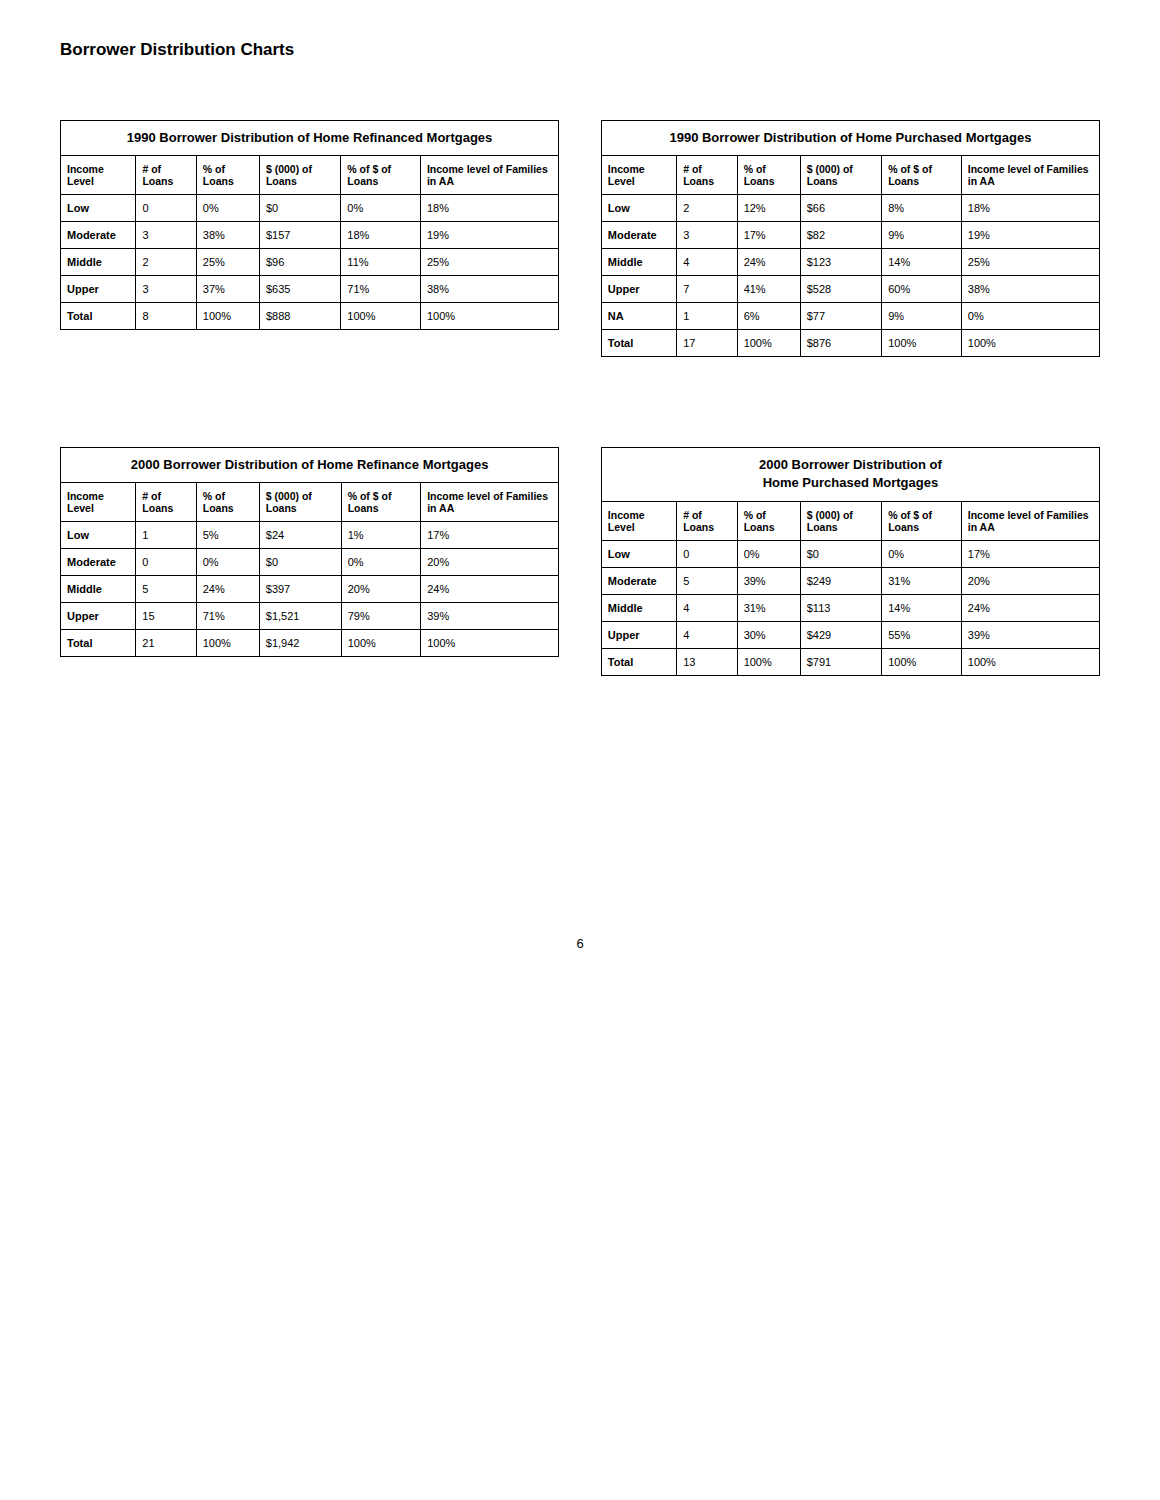Borrower Distribution Charts
1990 Borrower Distribution of Home Refinanced Mortgages
| Income Level | # of Loans | % of Loans | $ (000) of Loans | % of $ of Loans | Income level of Families in AA |
| --- | --- | --- | --- | --- | --- |
| Low | 0 | 0% | $0 | 0% | 18% |
| Moderate | 3 | 38% | $157 | 18% | 19% |
| Middle | 2 | 25% | $96 | 11% | 25% |
| Upper | 3 | 37% | $635 | 71% | 38% |
| Total | 8 | 100% | $888 | 100% | 100% |
1990 Borrower Distribution of Home Purchased Mortgages
| Income Level | # of Loans | % of Loans | $ (000) of Loans | % of $ of Loans | Income level of Families in AA |
| --- | --- | --- | --- | --- | --- |
| Low | 2 | 12% | $66 | 8% | 18% |
| Moderate | 3 | 17% | $82 | 9% | 19% |
| Middle | 4 | 24% | $123 | 14% | 25% |
| Upper | 7 | 41% | $528 | 60% | 38% |
| NA | 1 | 6% | $77 | 9% | 0% |
| Total | 17 | 100% | $876 | 100% | 100% |
2000 Borrower Distribution of Home Refinance Mortgages
| Income Level | # of Loans | % of Loans | $ (000) of Loans | % of $ of Loans | Income level of Families in AA |
| --- | --- | --- | --- | --- | --- |
| Low | 1 | 5% | $24 | 1% | 17% |
| Moderate | 0 | 0% | $0 | 0% | 20% |
| Middle | 5 | 24% | $397 | 20% | 24% |
| Upper | 15 | 71% | $1,521 | 79% | 39% |
| Total | 21 | 100% | $1,942 | 100% | 100% |
2000 Borrower Distribution of Home Purchased Mortgages
| Income Level | # of Loans | % of Loans | $ (000) of Loans | % of $ of Loans | Income level of Families in AA |
| --- | --- | --- | --- | --- | --- |
| Low | 0 | 0% | $0 | 0% | 17% |
| Moderate | 5 | 39% | $249 | 31% | 20% |
| Middle | 4 | 31% | $113 | 14% | 24% |
| Upper | 4 | 30% | $429 | 55% | 39% |
| Total | 13 | 100% | $791 | 100% | 100% |
6